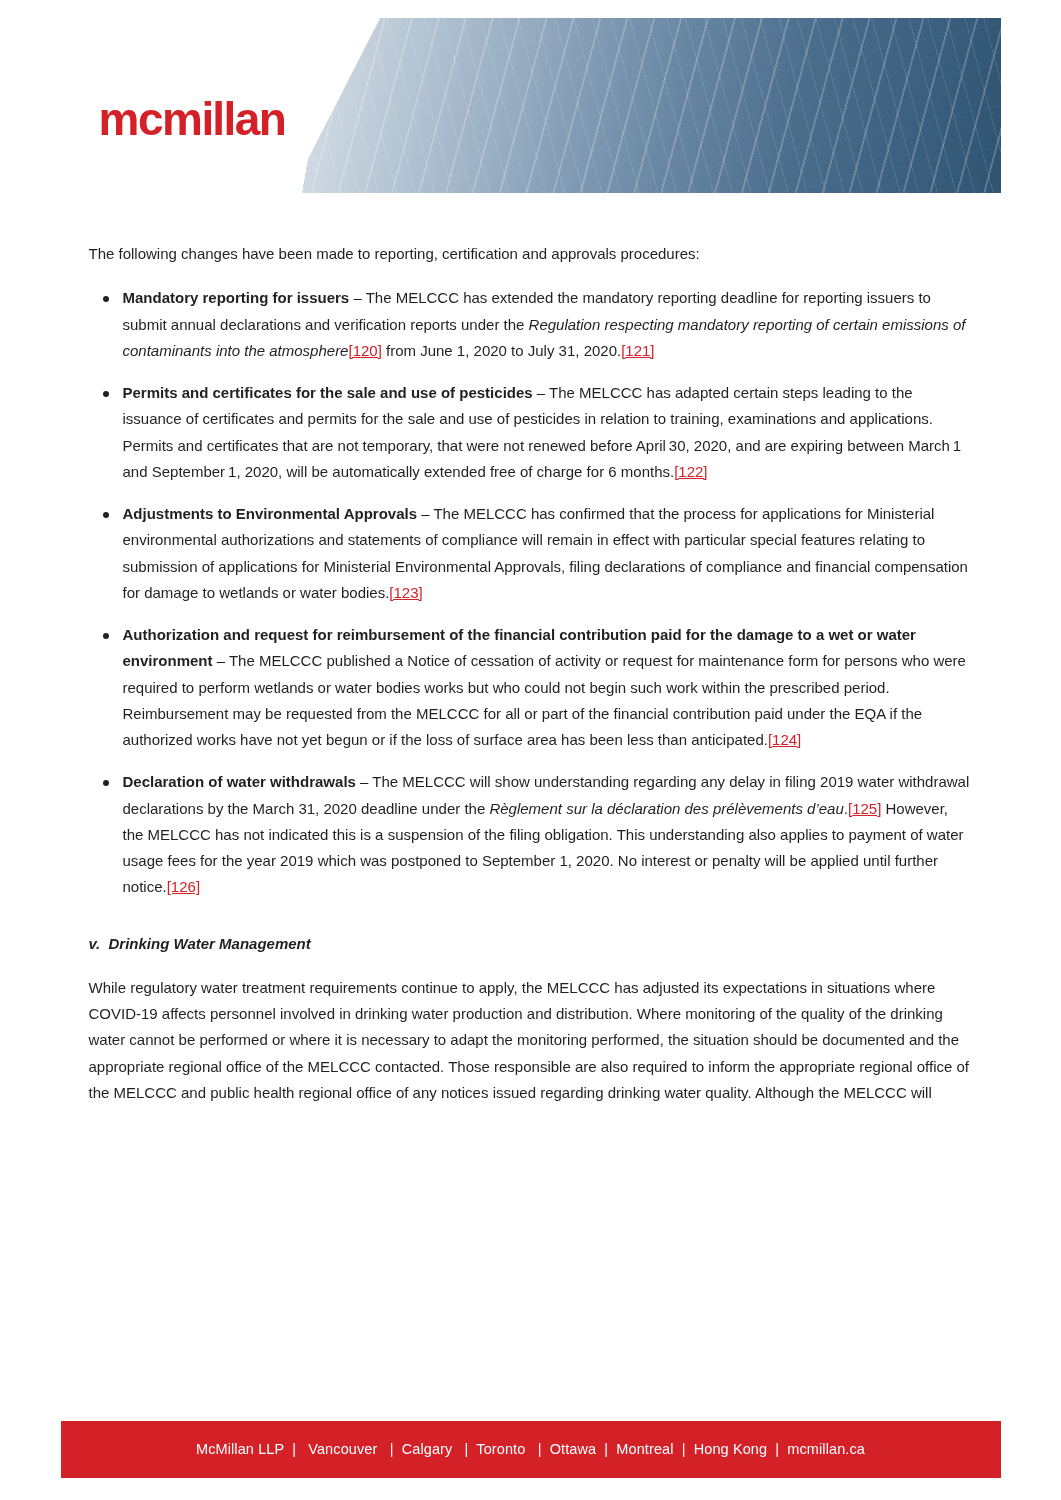mcmillan
The following changes have been made to reporting, certification and approvals procedures:
Mandatory reporting for issuers – The MELCCC has extended the mandatory reporting deadline for reporting issuers to submit annual declarations and verification reports under the Regulation respecting mandatory reporting of certain emissions of contaminants into the atmosphere[120] from June 1, 2020 to July 31, 2020.[121]
Permits and certificates for the sale and use of pesticides – The MELCCC has adapted certain steps leading to the issuance of certificates and permits for the sale and use of pesticides in relation to training, examinations and applications. Permits and certificates that are not temporary, that were not renewed before April 30, 2020, and are expiring between March 1 and September 1, 2020, will be automatically extended free of charge for 6 months.[122]
Adjustments to Environmental Approvals – The MELCCC has confirmed that the process for applications for Ministerial environmental authorizations and statements of compliance will remain in effect with particular special features relating to submission of applications for Ministerial Environmental Approvals, filing declarations of compliance and financial compensation for damage to wetlands or water bodies.[123]
Authorization and request for reimbursement of the financial contribution paid for the damage to a wet or water environment – The MELCCC published a Notice of cessation of activity or request for maintenance form for persons who were required to perform wetlands or water bodies works but who could not begin such work within the prescribed period. Reimbursement may be requested from the MELCCC for all or part of the financial contribution paid under the EQA if the authorized works have not yet begun or if the loss of surface area has been less than anticipated.[124]
Declaration of water withdrawals – The MELCCC will show understanding regarding any delay in filing 2019 water withdrawal declarations by the March 31, 2020 deadline under the Règlement sur la déclaration des prélèvements d’eau.[125] However, the MELCCC has not indicated this is a suspension of the filing obligation. This understanding also applies to payment of water usage fees for the year 2019 which was postponed to September 1, 2020. No interest or penalty will be applied until further notice.[126]
v. Drinking Water Management
While regulatory water treatment requirements continue to apply, the MELCCC has adjusted its expectations in situations where COVID-19 affects personnel involved in drinking water production and distribution. Where monitoring of the quality of the drinking water cannot be performed or where it is necessary to adapt the monitoring performed, the situation should be documented and the appropriate regional office of the MELCCC contacted. Those responsible are also required to inform the appropriate regional office of the MELCCC and public health regional office of any notices issued regarding drinking water quality. Although the MELCCC will
McMillan LLP | Vancouver | Calgary | Toronto | Ottawa | Montreal | Hong Kong | mcmillan.ca